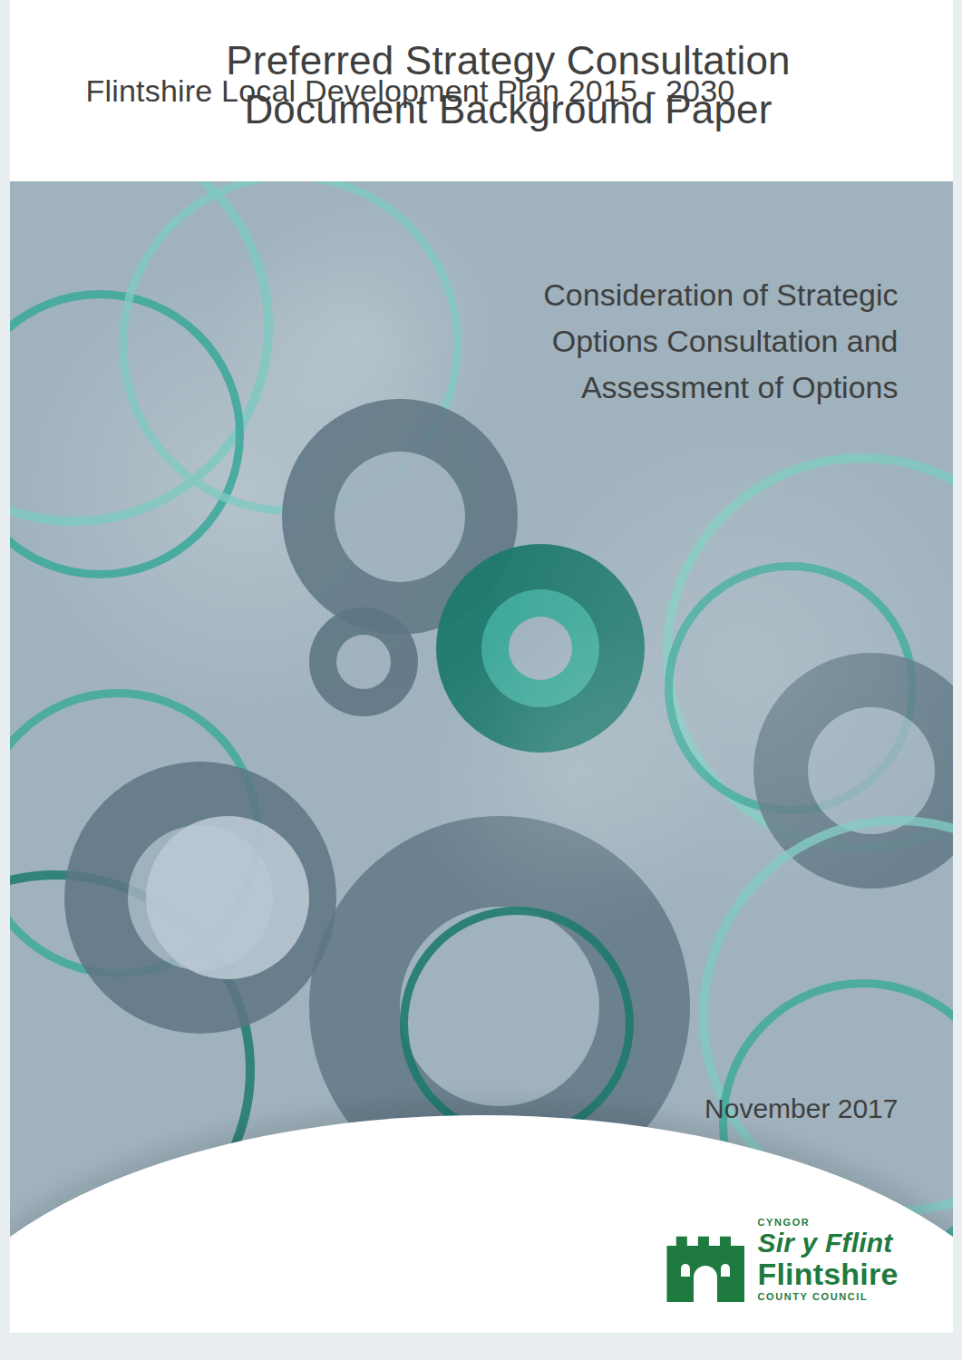Flintshire Local Development Plan 2015 - 2030
Preferred Strategy Consultation
Document Background Paper
Consideration of Strategic
Options Consultation and
Assessment of Options
November 2017
CYNGOR
Sir y Fflint
Flintshire
COUNTY COUNCIL